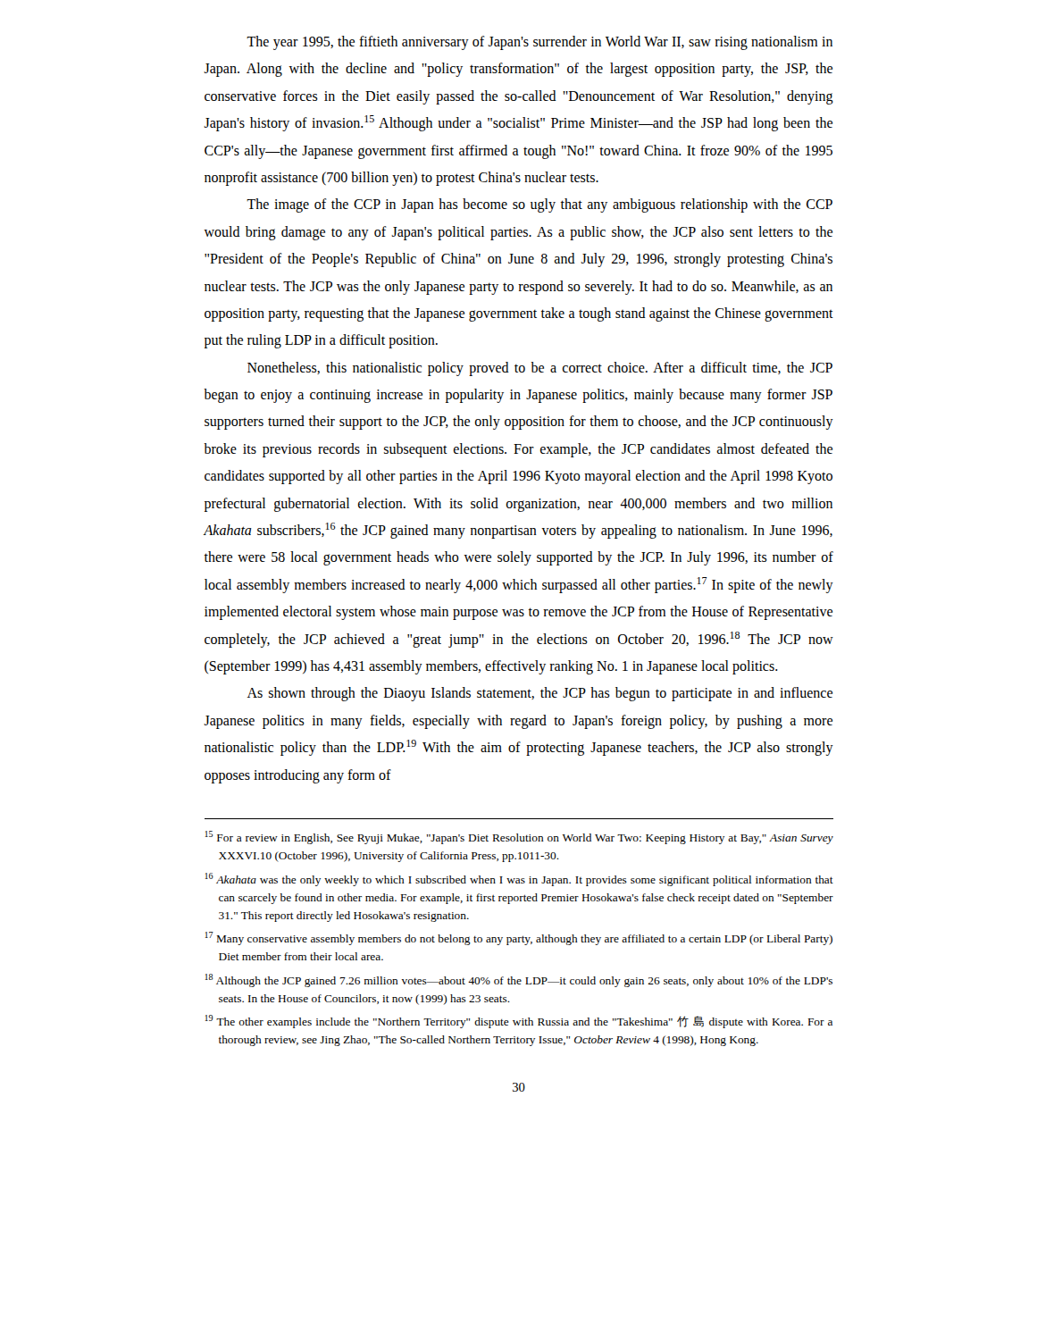The year 1995, the fiftieth anniversary of Japan's surrender in World War II, saw rising nationalism in Japan. Along with the decline and "policy transformation" of the largest opposition party, the JSP, the conservative forces in the Diet easily passed the so-called "Denouncement of War Resolution," denying Japan's history of invasion.15 Although under a "socialist" Prime Minister—and the JSP had long been the CCP's ally—the Japanese government first affirmed a tough "No!" toward China. It froze 90% of the 1995 nonprofit assistance (700 billion yen) to protest China's nuclear tests.
The image of the CCP in Japan has become so ugly that any ambiguous relationship with the CCP would bring damage to any of Japan's political parties. As a public show, the JCP also sent letters to the "President of the People's Republic of China" on June 8 and July 29, 1996, strongly protesting China's nuclear tests. The JCP was the only Japanese party to respond so severely. It had to do so. Meanwhile, as an opposition party, requesting that the Japanese government take a tough stand against the Chinese government put the ruling LDP in a difficult position.
Nonetheless, this nationalistic policy proved to be a correct choice. After a difficult time, the JCP began to enjoy a continuing increase in popularity in Japanese politics, mainly because many former JSP supporters turned their support to the JCP, the only opposition for them to choose, and the JCP continuously broke its previous records in subsequent elections. For example, the JCP candidates almost defeated the candidates supported by all other parties in the April 1996 Kyoto mayoral election and the April 1998 Kyoto prefectural gubernatorial election. With its solid organization, near 400,000 members and two million Akahata subscribers,16 the JCP gained many nonpartisan voters by appealing to nationalism. In June 1996, there were 58 local government heads who were solely supported by the JCP. In July 1996, its number of local assembly members increased to nearly 4,000 which surpassed all other parties.17 In spite of the newly implemented electoral system whose main purpose was to remove the JCP from the House of Representative completely, the JCP achieved a "great jump" in the elections on October 20, 1996.18 The JCP now (September 1999) has 4,431 assembly members, effectively ranking No. 1 in Japanese local politics.
As shown through the Diaoyu Islands statement, the JCP has begun to participate in and influence Japanese politics in many fields, especially with regard to Japan's foreign policy, by pushing a more nationalistic policy than the LDP.19 With the aim of protecting Japanese teachers, the JCP also strongly opposes introducing any form of
15 For a review in English, See Ryuji Mukae, "Japan's Diet Resolution on World War Two: Keeping History at Bay," Asian Survey XXXVI.10 (October 1996), University of California Press, pp.1011-30.
16 Akahata was the only weekly to which I subscribed when I was in Japan. It provides some significant political information that can scarcely be found in other media. For example, it first reported Premier Hosokawa's false check receipt dated on "September 31." This report directly led Hosokawa's resignation.
17 Many conservative assembly members do not belong to any party, although they are affiliated to a certain LDP (or Liberal Party) Diet member from their local area.
18 Although the JCP gained 7.26 million votes—about 40% of the LDP—it could only gain 26 seats, only about 10% of the LDP's seats. In the House of Councilors, it now (1999) has 23 seats.
19 The other examples include the "Northern Territory" dispute with Russia and the "Takeshima" 竹 島 dispute with Korea. For a thorough review, see Jing Zhao, "The So-called Northern Territory Issue," October Review 4 (1998), Hong Kong.
30